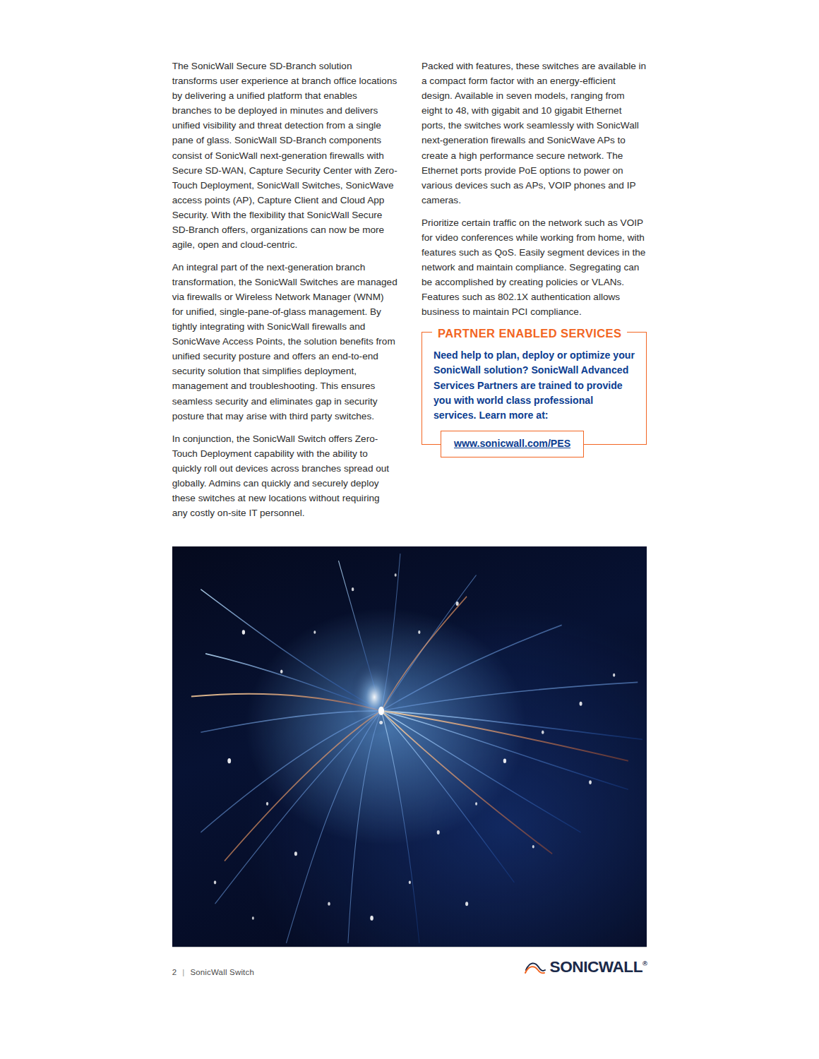The SonicWall Secure SD-Branch solution transforms user experience at branch office locations by delivering a unified platform that enables branches to be deployed in minutes and delivers unified visibility and threat detection from a single pane of glass. SonicWall SD-Branch components consist of SonicWall next-generation firewalls with Secure SD-WAN, Capture Security Center with Zero-Touch Deployment, SonicWall Switches, SonicWave access points (AP), Capture Client and Cloud App Security. With the flexibility that SonicWall Secure SD-Branch offers, organizations can now be more agile, open and cloud-centric.
An integral part of the next-generation branch transformation, the SonicWall Switches are managed via firewalls or Wireless Network Manager (WNM) for unified, single-pane-of-glass management. By tightly integrating with SonicWall firewalls and SonicWave Access Points, the solution benefits from unified security posture and offers an end-to-end security solution that simplifies deployment, management and troubleshooting. This ensures seamless security and eliminates gap in security posture that may arise with third party switches.
In conjunction, the SonicWall Switch offers Zero-Touch Deployment capability with the ability to quickly roll out devices across branches spread out globally. Admins can quickly and securely deploy these switches at new locations without requiring any costly on-site IT personnel.
Packed with features, these switches are available in a compact form factor with an energy-efficient design. Available in seven models, ranging from eight to 48, with gigabit and 10 gigabit Ethernet ports, the switches work seamlessly with SonicWall next-generation firewalls and SonicWave APs to create a high performance secure network. The Ethernet ports provide PoE options to power on various devices such as APs, VOIP phones and IP cameras.
Prioritize certain traffic on the network such as VOIP for video conferences while working from home, with features such as QoS. Easily segment devices in the network and maintain compliance. Segregating can be accomplished by creating policies or VLANs. Features such as 802.1X authentication allows business to maintain PCI compliance.
PARTNER ENABLED SERVICES
Need help to plan, deploy or optimize your SonicWall solution? SonicWall Advanced Services Partners are trained to provide you with world class professional services. Learn more at:
www.sonicwall.com/PES
2|SonicWall Switch
SONICWALL®